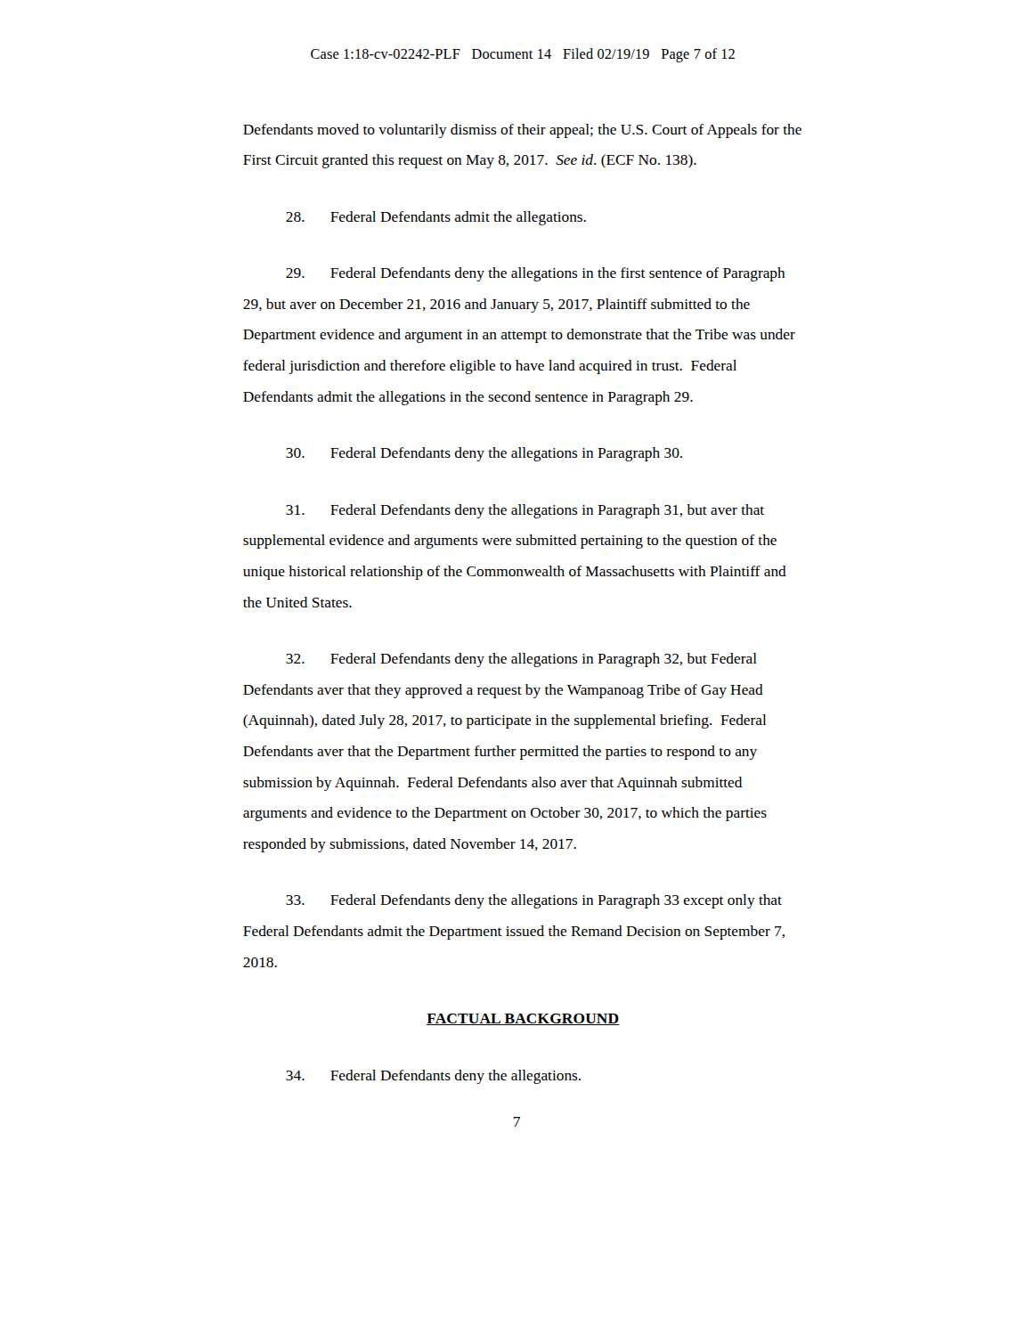Case 1:18-cv-02242-PLF Document 14 Filed 02/19/19 Page 7 of 12
Defendants moved to voluntarily dismiss of their appeal; the U.S. Court of Appeals for the First Circuit granted this request on May 8, 2017. See id. (ECF No. 138).
28. Federal Defendants admit the allegations.
29. Federal Defendants deny the allegations in the first sentence of Paragraph 29, but aver on December 21, 2016 and January 5, 2017, Plaintiff submitted to the Department evidence and argument in an attempt to demonstrate that the Tribe was under federal jurisdiction and therefore eligible to have land acquired in trust. Federal Defendants admit the allegations in the second sentence in Paragraph 29.
30. Federal Defendants deny the allegations in Paragraph 30.
31. Federal Defendants deny the allegations in Paragraph 31, but aver that supplemental evidence and arguments were submitted pertaining to the question of the unique historical relationship of the Commonwealth of Massachusetts with Plaintiff and the United States.
32. Federal Defendants deny the allegations in Paragraph 32, but Federal Defendants aver that they approved a request by the Wampanoag Tribe of Gay Head (Aquinnah), dated July 28, 2017, to participate in the supplemental briefing. Federal Defendants aver that the Department further permitted the parties to respond to any submission by Aquinnah. Federal Defendants also aver that Aquinnah submitted arguments and evidence to the Department on October 30, 2017, to which the parties responded by submissions, dated November 14, 2017.
33. Federal Defendants deny the allegations in Paragraph 33 except only that Federal Defendants admit the Department issued the Remand Decision on September 7, 2018.
FACTUAL BACKGROUND
34. Federal Defendants deny the allegations.
7